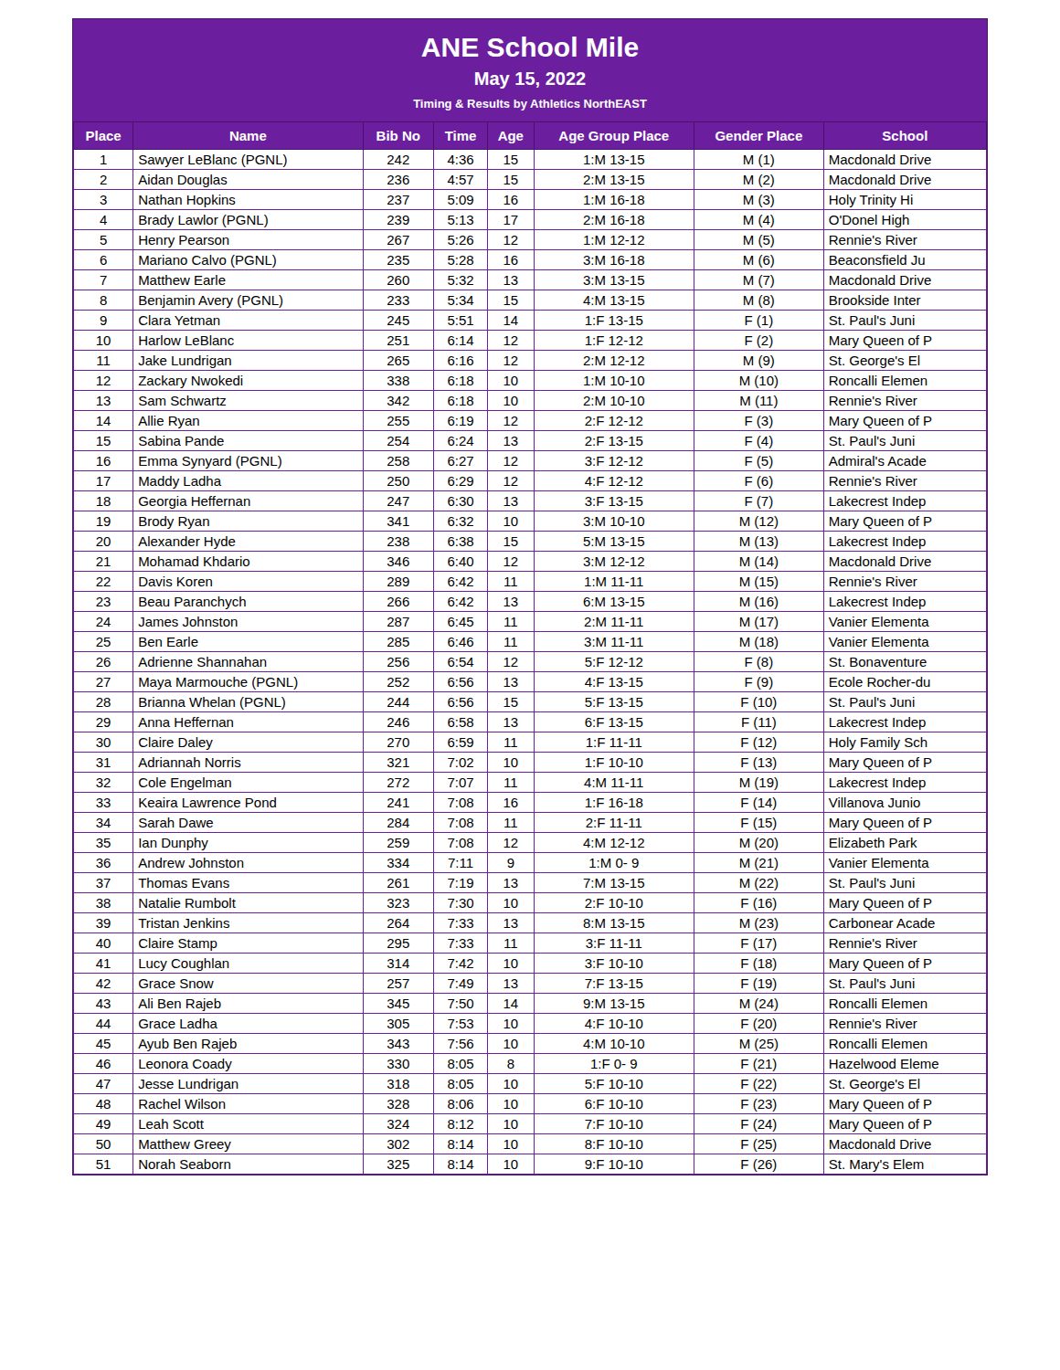ANE School Mile
May 15, 2022
Timing & Results by Athletics NorthEAST
| Place | Name | Bib No | Time | Age | Age Group Place | Gender Place | School |
| --- | --- | --- | --- | --- | --- | --- | --- |
| 1 | Sawyer LeBlanc (PGNL) | 242 | 4:36 | 15 | 1:M 13-15 | M (1) | Macdonald Drive |
| 2 | Aidan Douglas | 236 | 4:57 | 15 | 2:M 13-15 | M (2) | Macdonald Drive |
| 3 | Nathan Hopkins | 237 | 5:09 | 16 | 1:M 16-18 | M (3) | Holy Trinity Hi |
| 4 | Brady Lawlor (PGNL) | 239 | 5:13 | 17 | 2:M 16-18 | M (4) | O'Donel High |
| 5 | Henry Pearson | 267 | 5:26 | 12 | 1:M 12-12 | M (5) | Rennie's River |
| 6 | Mariano Calvo (PGNL) | 235 | 5:28 | 16 | 3:M 16-18 | M (6) | Beaconsfield Ju |
| 7 | Matthew Earle | 260 | 5:32 | 13 | 3:M 13-15 | M (7) | Macdonald Drive |
| 8 | Benjamin Avery (PGNL) | 233 | 5:34 | 15 | 4:M 13-15 | M (8) | Brookside Inter |
| 9 | Clara Yetman | 245 | 5:51 | 14 | 1:F 13-15 | F (1) | St. Paul's Juni |
| 10 | Harlow LeBlanc | 251 | 6:14 | 12 | 1:F 12-12 | F (2) | Mary Queen of P |
| 11 | Jake Lundrigan | 265 | 6:16 | 12 | 2:M 12-12 | M (9) | St. George's El |
| 12 | Zackary Nwokedi | 338 | 6:18 | 10 | 1:M 10-10 | M (10) | Roncalli Elemen |
| 13 | Sam Schwartz | 342 | 6:18 | 10 | 2:M 10-10 | M (11) | Rennie's River |
| 14 | Allie Ryan | 255 | 6:19 | 12 | 2:F 12-12 | F (3) | Mary Queen of P |
| 15 | Sabina Pande | 254 | 6:24 | 13 | 2:F 13-15 | F (4) | St. Paul's Juni |
| 16 | Emma Synyard (PGNL) | 258 | 6:27 | 12 | 3:F 12-12 | F (5) | Admiral's Acade |
| 17 | Maddy Ladha | 250 | 6:29 | 12 | 4:F 12-12 | F (6) | Rennie's River |
| 18 | Georgia Heffernan | 247 | 6:30 | 13 | 3:F 13-15 | F (7) | Lakecrest Indep |
| 19 | Brody Ryan | 341 | 6:32 | 10 | 3:M 10-10 | M (12) | Mary Queen of P |
| 20 | Alexander Hyde | 238 | 6:38 | 15 | 5:M 13-15 | M (13) | Lakecrest Indep |
| 21 | Mohamad Khdario | 346 | 6:40 | 12 | 3:M 12-12 | M (14) | Macdonald Drive |
| 22 | Davis Koren | 289 | 6:42 | 11 | 1:M 11-11 | M (15) | Rennie's River |
| 23 | Beau Paranchych | 266 | 6:42 | 13 | 6:M 13-15 | M (16) | Lakecrest Indep |
| 24 | James Johnston | 287 | 6:45 | 11 | 2:M 11-11 | M (17) | Vanier Elementa |
| 25 | Ben Earle | 285 | 6:46 | 11 | 3:M 11-11 | M (18) | Vanier Elementa |
| 26 | Adrienne Shannahan | 256 | 6:54 | 12 | 5:F 12-12 | F (8) | St. Bonaventure |
| 27 | Maya Marmouche (PGNL) | 252 | 6:56 | 13 | 4:F 13-15 | F (9) | Ecole Rocher-du |
| 28 | Brianna Whelan (PGNL) | 244 | 6:56 | 15 | 5:F 13-15 | F (10) | St. Paul's Juni |
| 29 | Anna Heffernan | 246 | 6:58 | 13 | 6:F 13-15 | F (11) | Lakecrest Indep |
| 30 | Claire Daley | 270 | 6:59 | 11 | 1:F 11-11 | F (12) | Holy Family Sch |
| 31 | Adriannah Norris | 321 | 7:02 | 10 | 1:F 10-10 | F (13) | Mary Queen of P |
| 32 | Cole Engelman | 272 | 7:07 | 11 | 4:M 11-11 | M (19) | Lakecrest Indep |
| 33 | Keaira Lawrence Pond | 241 | 7:08 | 16 | 1:F 16-18 | F (14) | Villanova Junio |
| 34 | Sarah Dawe | 284 | 7:08 | 11 | 2:F 11-11 | F (15) | Mary Queen of P |
| 35 | Ian Dunphy | 259 | 7:08 | 12 | 4:M 12-12 | M (20) | Elizabeth Park |
| 36 | Andrew Johnston | 334 | 7:11 | 9 | 1:M 0- 9 | M (21) | Vanier Elementa |
| 37 | Thomas Evans | 261 | 7:19 | 13 | 7:M 13-15 | M (22) | St. Paul's Juni |
| 38 | Natalie Rumbolt | 323 | 7:30 | 10 | 2:F 10-10 | F (16) | Mary Queen of P |
| 39 | Tristan Jenkins | 264 | 7:33 | 13 | 8:M 13-15 | M (23) | Carbonear Acade |
| 40 | Claire Stamp | 295 | 7:33 | 11 | 3:F 11-11 | F (17) | Rennie's River |
| 41 | Lucy Coughlan | 314 | 7:42 | 10 | 3:F 10-10 | F (18) | Mary Queen of P |
| 42 | Grace Snow | 257 | 7:49 | 13 | 7:F 13-15 | F (19) | St. Paul's Juni |
| 43 | Ali Ben Rajeb | 345 | 7:50 | 14 | 9:M 13-15 | M (24) | Roncalli Elemen |
| 44 | Grace Ladha | 305 | 7:53 | 10 | 4:F 10-10 | F (20) | Rennie's River |
| 45 | Ayub Ben Rajeb | 343 | 7:56 | 10 | 4:M 10-10 | M (25) | Roncalli Elemen |
| 46 | Leonora Coady | 330 | 8:05 | 8 | 1:F 0- 9 | F (21) | Hazelwood Eleme |
| 47 | Jesse Lundrigan | 318 | 8:05 | 10 | 5:F 10-10 | F (22) | St. George's El |
| 48 | Rachel Wilson | 328 | 8:06 | 10 | 6:F 10-10 | F (23) | Mary Queen of P |
| 49 | Leah Scott | 324 | 8:12 | 10 | 7:F 10-10 | F (24) | Mary Queen of P |
| 50 | Matthew Greey | 302 | 8:14 | 10 | 8:F 10-10 | F (25) | Macdonald Drive |
| 51 | Norah Seaborn | 325 | 8:14 | 10 | 9:F 10-10 | F (26) | St. Mary's Elem |